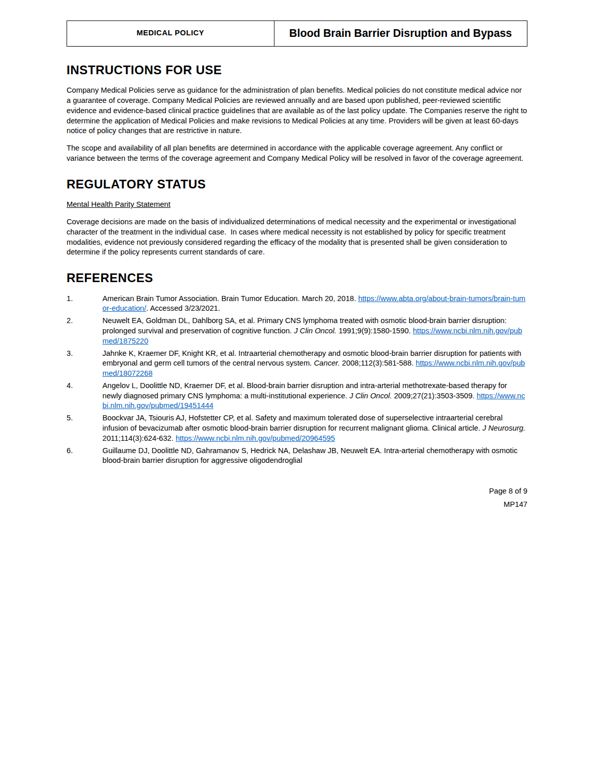| MEDICAL POLICY | Blood Brain Barrier Disruption and Bypass |
INSTRUCTIONS FOR USE
Company Medical Policies serve as guidance for the administration of plan benefits. Medical policies do not constitute medical advice nor a guarantee of coverage. Company Medical Policies are reviewed annually and are based upon published, peer-reviewed scientific evidence and evidence-based clinical practice guidelines that are available as of the last policy update. The Companies reserve the right to determine the application of Medical Policies and make revisions to Medical Policies at any time. Providers will be given at least 60-days notice of policy changes that are restrictive in nature.
The scope and availability of all plan benefits are determined in accordance with the applicable coverage agreement. Any conflict or variance between the terms of the coverage agreement and Company Medical Policy will be resolved in favor of the coverage agreement.
REGULATORY STATUS
Mental Health Parity Statement
Coverage decisions are made on the basis of individualized determinations of medical necessity and the experimental or investigational character of the treatment in the individual case. In cases where medical necessity is not established by policy for specific treatment modalities, evidence not previously considered regarding the efficacy of the modality that is presented shall be given consideration to determine if the policy represents current standards of care.
REFERENCES
American Brain Tumor Association. Brain Tumor Education. March 20, 2018. https://www.abta.org/about-brain-tumors/brain-tumor-education/. Accessed 3/23/2021.
Neuwelt EA, Goldman DL, Dahlborg SA, et al. Primary CNS lymphoma treated with osmotic blood-brain barrier disruption: prolonged survival and preservation of cognitive function. J Clin Oncol. 1991;9(9):1580-1590. https://www.ncbi.nlm.nih.gov/pubmed/1875220
Jahnke K, Kraemer DF, Knight KR, et al. Intraarterial chemotherapy and osmotic blood-brain barrier disruption for patients with embryonal and germ cell tumors of the central nervous system. Cancer. 2008;112(3):581-588. https://www.ncbi.nlm.nih.gov/pubmed/18072268
Angelov L, Doolittle ND, Kraemer DF, et al. Blood-brain barrier disruption and intra-arterial methotrexate-based therapy for newly diagnosed primary CNS lymphoma: a multi-institutional experience. J Clin Oncol. 2009;27(21):3503-3509. https://www.ncbi.nlm.nih.gov/pubmed/19451444
Boockvar JA, Tsiouris AJ, Hofstetter CP, et al. Safety and maximum tolerated dose of superselective intraarterial cerebral infusion of bevacizumab after osmotic blood-brain barrier disruption for recurrent malignant glioma. Clinical article. J Neurosurg. 2011;114(3):624-632. https://www.ncbi.nlm.nih.gov/pubmed/20964595
Guillaume DJ, Doolittle ND, Gahramanov S, Hedrick NA, Delashaw JB, Neuwelt EA. Intra-arterial chemotherapy with osmotic blood-brain barrier disruption for aggressive oligodendroglial
Page 8 of 9
MP147